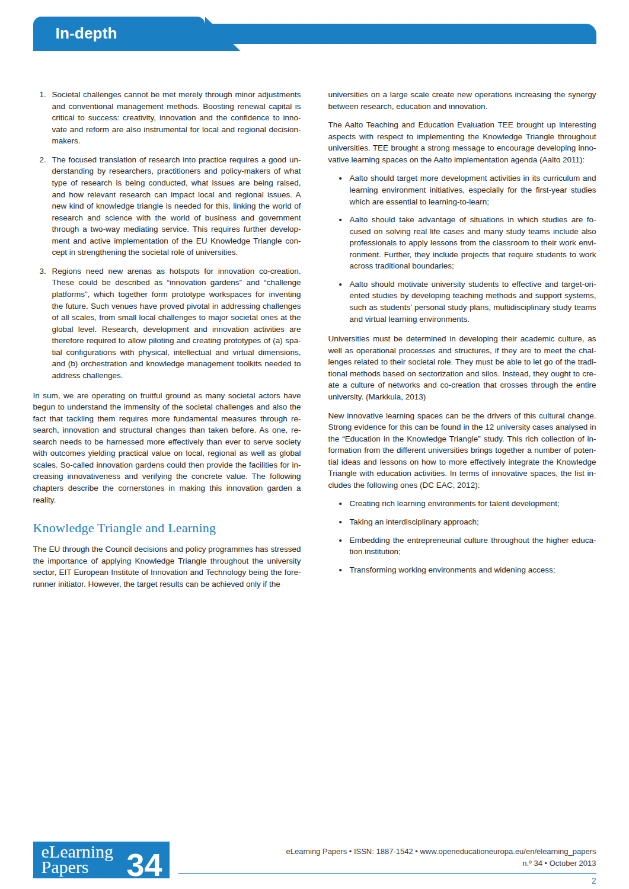In-depth
Societal challenges cannot be met merely through minor adjustments and conventional management methods. Boosting renewal capital is critical to success: creativity, innovation and the confidence to innovate and reform are also instrumental for local and regional decision-makers.
The focused translation of research into practice requires a good understanding by researchers, practitioners and policy-makers of what type of research is being conducted, what issues are being raised, and how relevant research can impact local and regional issues. A new kind of knowledge triangle is needed for this, linking the world of research and science with the world of business and government through a two-way mediating service. This requires further development and active implementation of the EU Knowledge Triangle concept in strengthening the societal role of universities.
Regions need new arenas as hotspots for innovation co-creation. These could be described as “innovation gardens” and “challenge platforms”, which together form prototype workspaces for inventing the future. Such venues have proved pivotal in addressing challenges of all scales, from small local challenges to major societal ones at the global level. Research, development and innovation activities are therefore required to allow piloting and creating prototypes of (a) spatial configurations with physical, intellectual and virtual dimensions, and (b) orchestration and knowledge management toolkits needed to address challenges.
In sum, we are operating on fruitful ground as many societal actors have begun to understand the immensity of the societal challenges and also the fact that tackling them requires more fundamental measures through research, innovation and structural changes than taken before. As one, research needs to be harnessed more effectively than ever to serve society with outcomes yielding practical value on local, regional as well as global scales. So-called innovation gardens could then provide the facilities for increasing innovativeness and verifying the concrete value. The following chapters describe the cornerstones in making this innovation garden a reality.
Knowledge Triangle and Learning
The EU through the Council decisions and policy programmes has stressed the importance of applying Knowledge Triangle throughout the university sector, EIT European Institute of Innovation and Technology being the forerunner initiator. However, the target results can be achieved only if the
universities on a large scale create new operations increasing the synergy between research, education and innovation.
The Aalto Teaching and Education Evaluation TEE brought up interesting aspects with respect to implementing the Knowledge Triangle throughout universities. TEE brought a strong message to encourage developing innovative learning spaces on the Aalto implementation agenda (Aalto 2011):
Aalto should target more development activities in its curriculum and learning environment initiatives, especially for the first-year studies which are essential to learning-to-learn;
Aalto should take advantage of situations in which studies are focused on solving real life cases and many study teams include also professionals to apply lessons from the classroom to their work environment. Further, they include projects that require students to work across traditional boundaries;
Aalto should motivate university students to effective and target-oriented studies by developing teaching methods and support systems, such as students’ personal study plans, multidisciplinary study teams and virtual learning environments.
Universities must be determined in developing their academic culture, as well as operational processes and structures, if they are to meet the challenges related to their societal role. They must be able to let go of the traditional methods based on sectorization and silos. Instead, they ought to create a culture of networks and co-creation that crosses through the entire university. (Markkula, 2013)
New innovative learning spaces can be the drivers of this cultural change. Strong evidence for this can be found in the 12 university cases analysed in the “Education in the Knowledge Triangle” study. This rich collection of information from the different universities brings together a number of potential ideas and lessons on how to more effectively integrate the Knowledge Triangle with education activities. In terms of innovative spaces, the list includes the following ones (DC EAC, 2012):
Creating rich learning environments for talent development;
Taking an interdisciplinary approach;
Embedding the entrepreneurial culture throughout the higher education institution;
Transforming working environments and widening access;
eLearning Papers 34
eLearning Papers • ISSN: 1887-1542 • www.openeducationeuropa.eu/en/elearning_papers
n.º 34 • October 2013
2